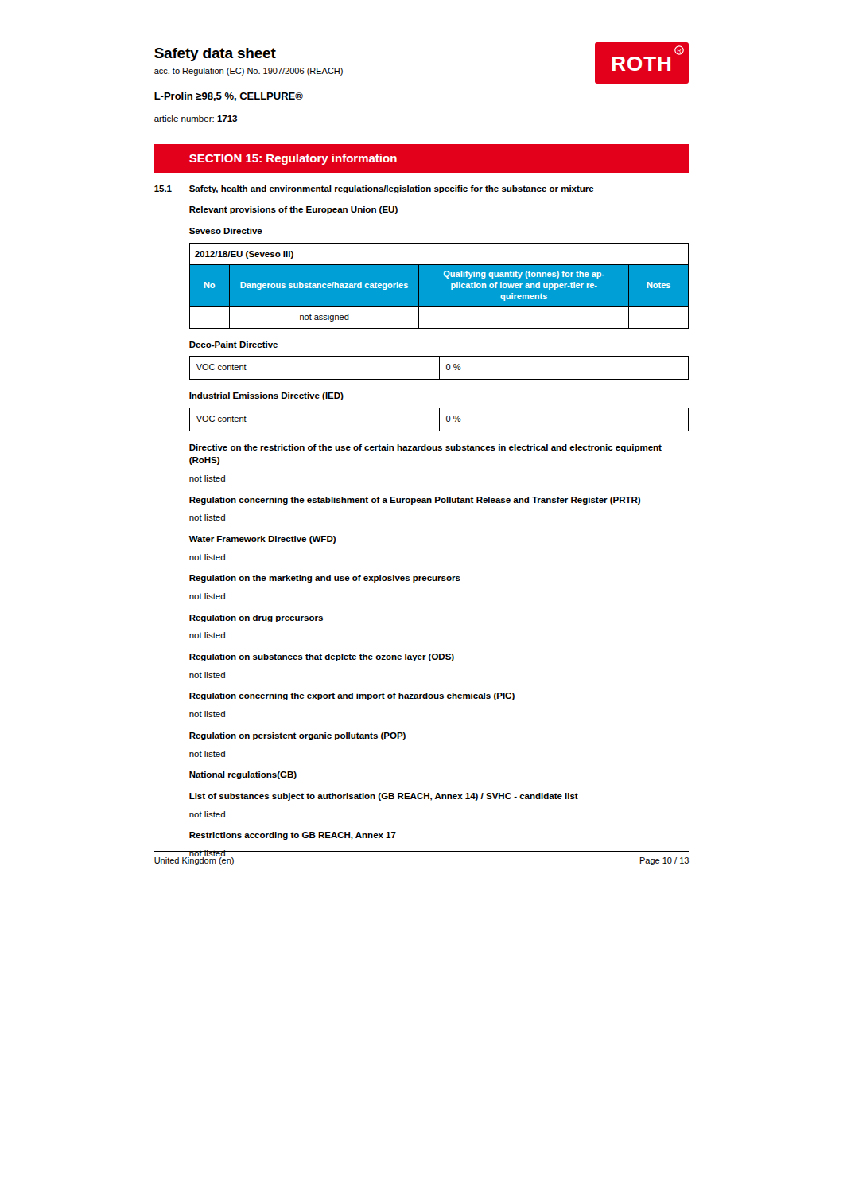ROTH R
Safety data sheet
acc. to Regulation (EC) No. 1907/2006 (REACH)
L-Prolin ≥98,5 %, CELLPURE®
article number: 1713
SECTION 15: Regulatory information
15.1
Safety, health and environmental regulations/legislation specific for the substance or mixture
Relevant provisions of the European Union (EU)
Seveso Directive
2012/18/EU (Seveso III)
| No | Dangerous substance/hazard categories | Qualifying quantity (tonnes) for the ap- plication of lower and upper-tier re- quirements | Notes |
| --- | --- | --- | --- |
| | not assigned | | |
Deco-Paint Directive
| VOC content | 0 % |
Industrial Emissions Directive (IED)
| VOC content | 0 % |
Directive on the restriction of the use of certain hazardous substances in electrical and electronic equipment (RoHS)
not listed
Regulation concerning the establishment of a European Pollutant Release and Transfer Register (PRTR)
not listed
Water Framework Directive (WFD)
not listed
Regulation on the marketing and use of explosives precursors
not listed
Regulation on drug precursors
not listed
Regulation on substances that deplete the ozone layer (ODS)
not listed
Regulation concerning the export and import of hazardous chemicals (PIC)
not listed
Regulation on persistent organic pollutants (POP)
not listed
National regulations(GB)
List of substances subject to authorisation (GB REACH, Annex 14) / SVHC - candidate list
not listed
Restrictions according to GB REACH, Annex 17
not listed
United Kingdom (en) Page 10 / 13